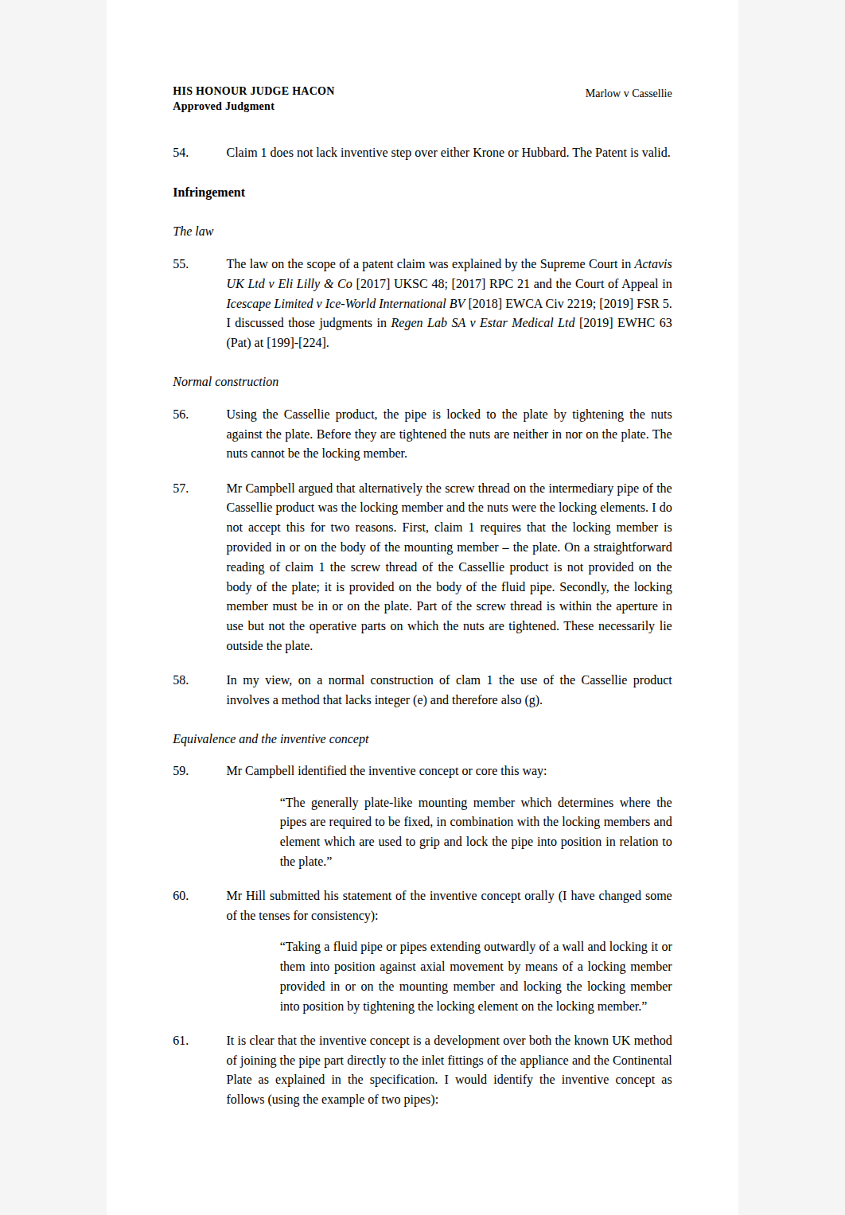His Honour Judge Hacon
Approved Judgment
Marlow v Cassellie
54. Claim 1 does not lack inventive step over either Krone or Hubbard. The Patent is valid.
Infringement
The law
55. The law on the scope of a patent claim was explained by the Supreme Court in Actavis UK Ltd v Eli Lilly & Co [2017] UKSC 48; [2017] RPC 21 and the Court of Appeal in Icescape Limited v Ice-World International BV [2018] EWCA Civ 2219; [2019] FSR 5. I discussed those judgments in Regen Lab SA v Estar Medical Ltd [2019] EWHC 63 (Pat) at [199]-[224].
Normal construction
56. Using the Cassellie product, the pipe is locked to the plate by tightening the nuts against the plate. Before they are tightened the nuts are neither in nor on the plate. The nuts cannot be the locking member.
57. Mr Campbell argued that alternatively the screw thread on the intermediary pipe of the Cassellie product was the locking member and the nuts were the locking elements. I do not accept this for two reasons. First, claim 1 requires that the locking member is provided in or on the body of the mounting member – the plate. On a straightforward reading of claim 1 the screw thread of the Cassellie product is not provided on the body of the plate; it is provided on the body of the fluid pipe. Secondly, the locking member must be in or on the plate. Part of the screw thread is within the aperture in use but not the operative parts on which the nuts are tightened. These necessarily lie outside the plate.
58. In my view, on a normal construction of clam 1 the use of the Cassellie product involves a method that lacks integer (e) and therefore also (g).
Equivalence and the inventive concept
59. Mr Campbell identified the inventive concept or core this way:
“The generally plate-like mounting member which determines where the pipes are required to be fixed, in combination with the locking members and element which are used to grip and lock the pipe into position in relation to the plate.”
60. Mr Hill submitted his statement of the inventive concept orally (I have changed some of the tenses for consistency):
“Taking a fluid pipe or pipes extending outwardly of a wall and locking it or them into position against axial movement by means of a locking member provided in or on the mounting member and locking the locking member into position by tightening the locking element on the locking member.”
61. It is clear that the inventive concept is a development over both the known UK method of joining the pipe part directly to the inlet fittings of the appliance and the Continental Plate as explained in the specification. I would identify the inventive concept as follows (using the example of two pipes):